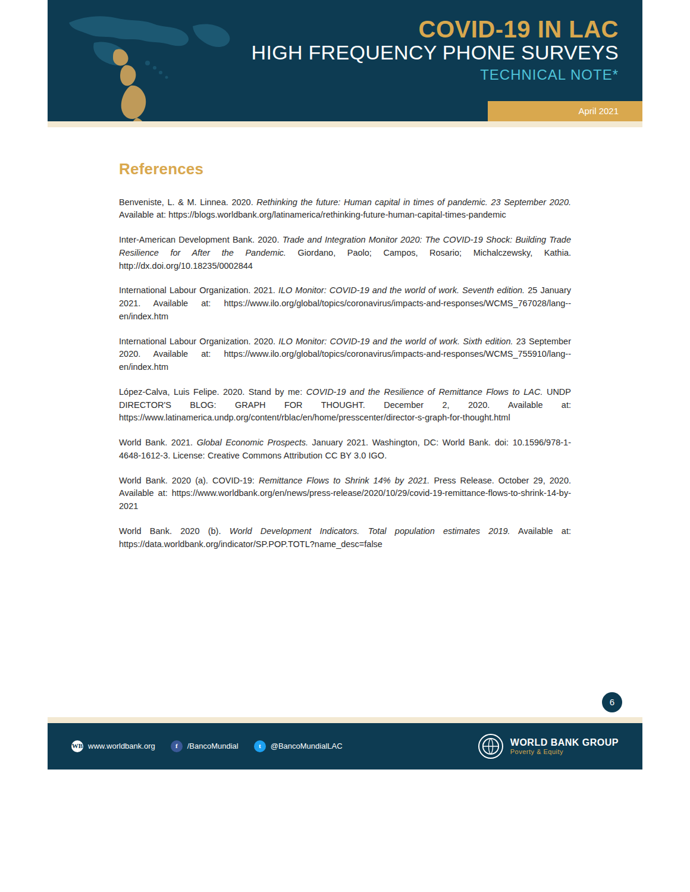COVID-19 IN LAC
HIGH FREQUENCY PHONE SURVEYS
TECHNICAL NOTE*
April 2021
References
Benveniste, L. & M. Linnea. 2020. Rethinking the future: Human capital in times of pandemic. 23 September 2020. Available at: https://blogs.worldbank.org/latinamerica/rethinking-future-human-capital-times-pandemic
Inter-American Development Bank. 2020. Trade and Integration Monitor 2020: The COVID-19 Shock: Building Trade Resilience for After the Pandemic. Giordano, Paolo; Campos, Rosario; Michalczewsky, Kathia. http://dx.doi.org/10.18235/0002844
International Labour Organization. 2021. ILO Monitor: COVID-19 and the world of work. Seventh edition. 25 January 2021. Available at: https://www.ilo.org/global/topics/coronavirus/impacts-and-responses/WCMS_767028/lang--en/index.htm
International Labour Organization. 2020. ILO Monitor: COVID-19 and the world of work. Sixth edition. 23 September 2020. Available at: https://www.ilo.org/global/topics/coronavirus/impacts-and-responses/WCMS_755910/lang--en/index.htm
López-Calva, Luis Felipe. 2020. Stand by me: COVID-19 and the Resilience of Remittance Flows to LAC. UNDP DIRECTOR'S BLOG: GRAPH FOR THOUGHT. December 2, 2020. Available at: https://www.latinamerica.undp.org/content/rblac/en/home/presscenter/director-s-graph-for-thought.html
World Bank. 2021. Global Economic Prospects. January 2021. Washington, DC: World Bank. doi: 10.1596/978-1-4648-1612-3. License: Creative Commons Attribution CC BY 3.0 IGO.
World Bank. 2020 (a). COVID-19: Remittance Flows to Shrink 14% by 2021. Press Release. October 29, 2020. Available at: https://www.worldbank.org/en/news/press-release/2020/10/29/covid-19-remittance-flows-to-shrink-14-by-2021
World Bank. 2020 (b). World Development Indicators. Total population estimates 2019. Available at: https://data.worldbank.org/indicator/SP.POP.TOTL?name_desc=false
6
WB www.worldbank.org f /BancoMundial t @BancoMundialLAC
WORLD BANK GROUP
Poverty & Equity